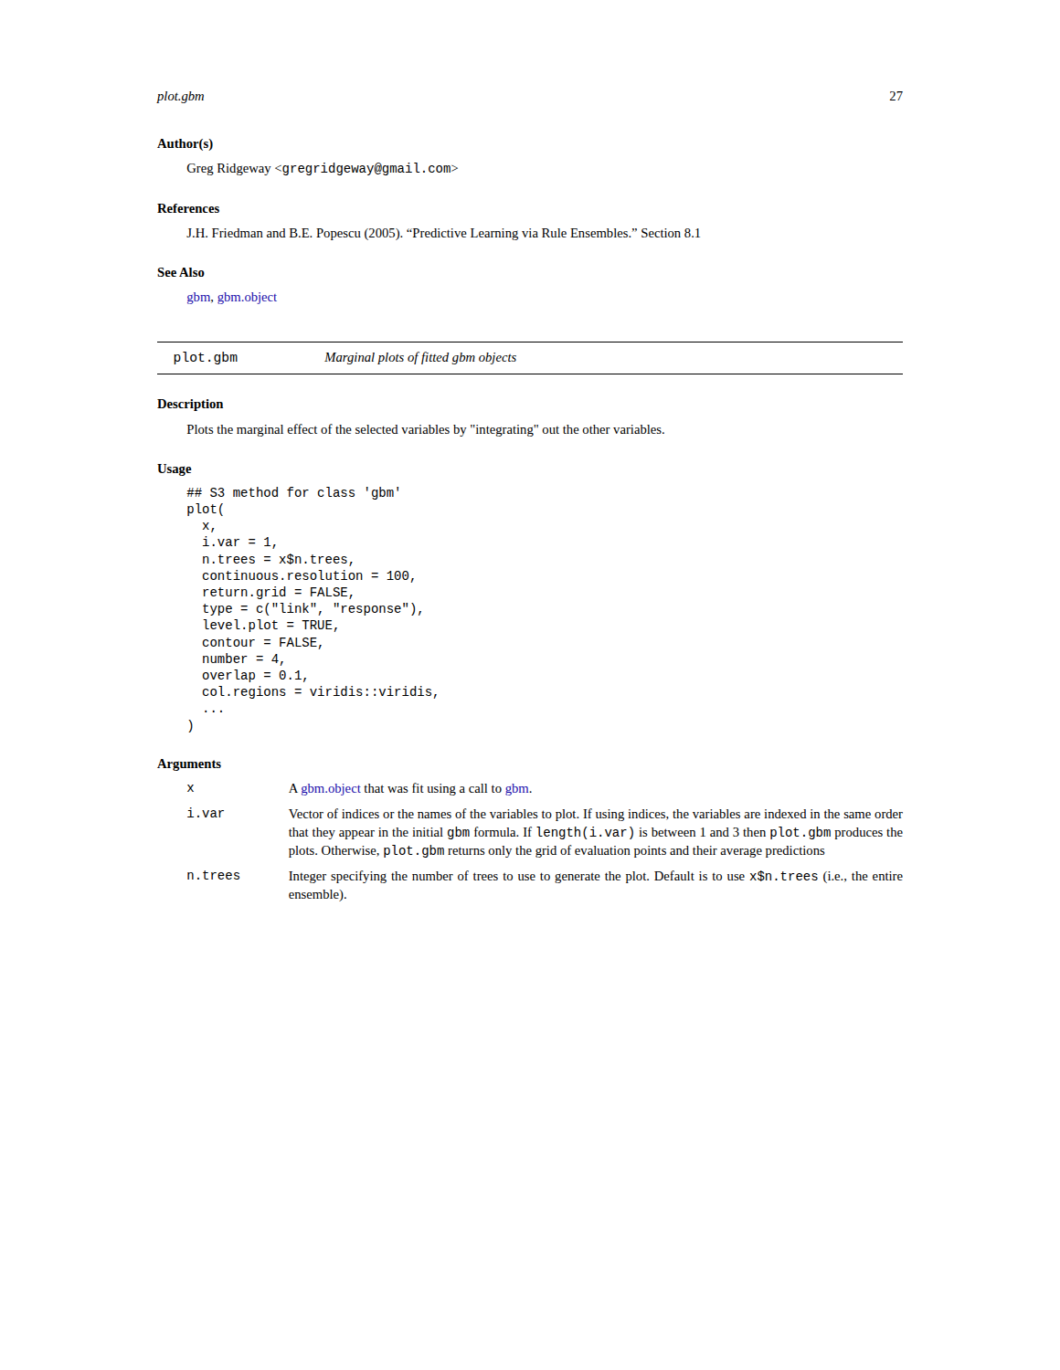plot.gbm 27
Author(s)
Greg Ridgeway <gregridgeway@gmail.com>
References
J.H. Friedman and B.E. Popescu (2005). “Predictive Learning via Rule Ensembles.” Section 8.1
See Also
gbm, gbm.object
plot.gbm Marginal plots of fitted gbm objects
Description
Plots the marginal effect of the selected variables by "integrating" out the other variables.
Usage
## S3 method for class 'gbm'
plot(
  x,
  i.var = 1,
  n.trees = x$n.trees,
  continuous.resolution = 100,
  return.grid = FALSE,
  type = c("link", "response"),
  level.plot = TRUE,
  contour = FALSE,
  number = 4,
  overlap = 0.1,
  col.regions = viridis::viridis,
  ...
)
Arguments
x
A gbm.object that was fit using a call to gbm.
i.var
Vector of indices or the names of the variables to plot. If using indices, the variables are indexed in the same order that they appear in the initial gbm formula. If length(i.var) is between 1 and 3 then plot.gbm produces the plots. Otherwise, plot.gbm returns only the grid of evaluation points and their average predictions
n.trees
Integer specifying the number of trees to use to generate the plot. Default is to use x$n.trees (i.e., the entire ensemble).